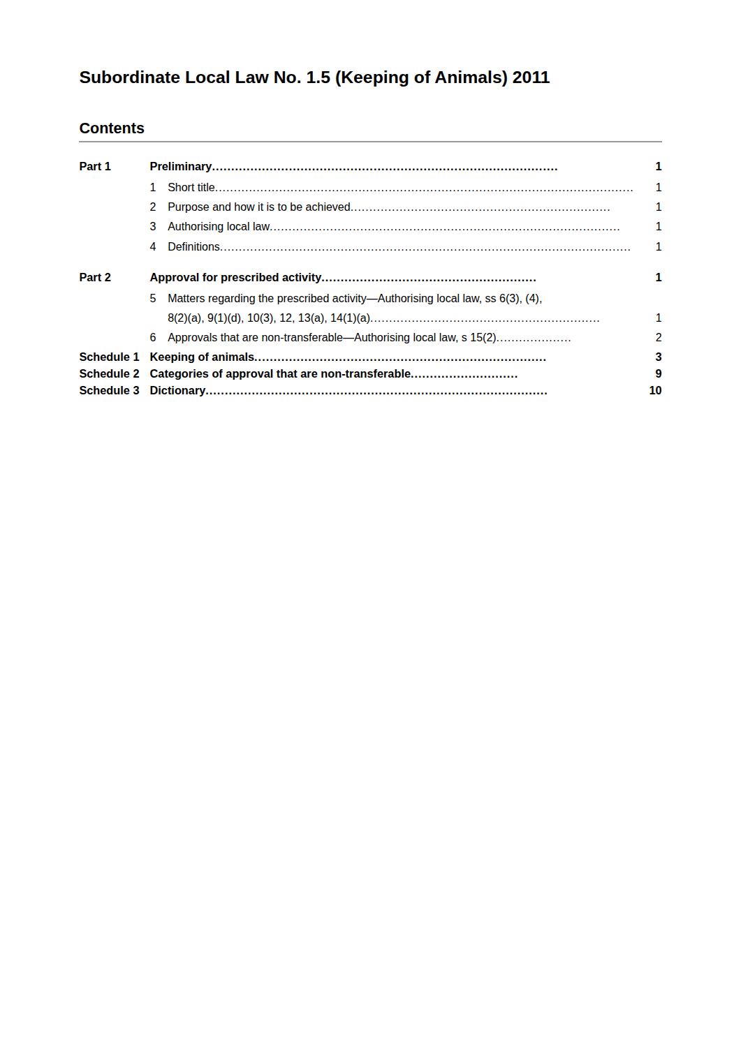Subordinate Local Law No. 1.5 (Keeping of Animals) 2011
Contents
| Part 1 | Preliminary .......................................................................................... | 1 |
| | 1 | Short title ............................................................................................................... | 1 |
| | 2 | Purpose and how it is to be achieved ..................................................................... | 1 |
| | 3 | Authorising local law ............................................................................................. | 1 |
| | 4 | Definitions ............................................................................................................. | 1 |
| Part 2 | Approval for prescribed activity ........................................................ | 1 |
| | 5 | Matters regarding the prescribed activity—Authorising local law, ss 6(3), (4), | |
| | | 8(2)(a), 9(1)(d), 10(3), 12, 13(a), 14(1)(a) ............................................................. | 1 |
| | 6 | Approvals that are non-transferable—Authorising local law, s 15(2) .................... | 2 |
| Schedule 1 | Keeping of animals ............................................................................ | 3 |
| Schedule 2 | Categories of approval that are non-transferable ............................ | 9 |
| Schedule 3 | Dictionary ......................................................................................... | 10 |